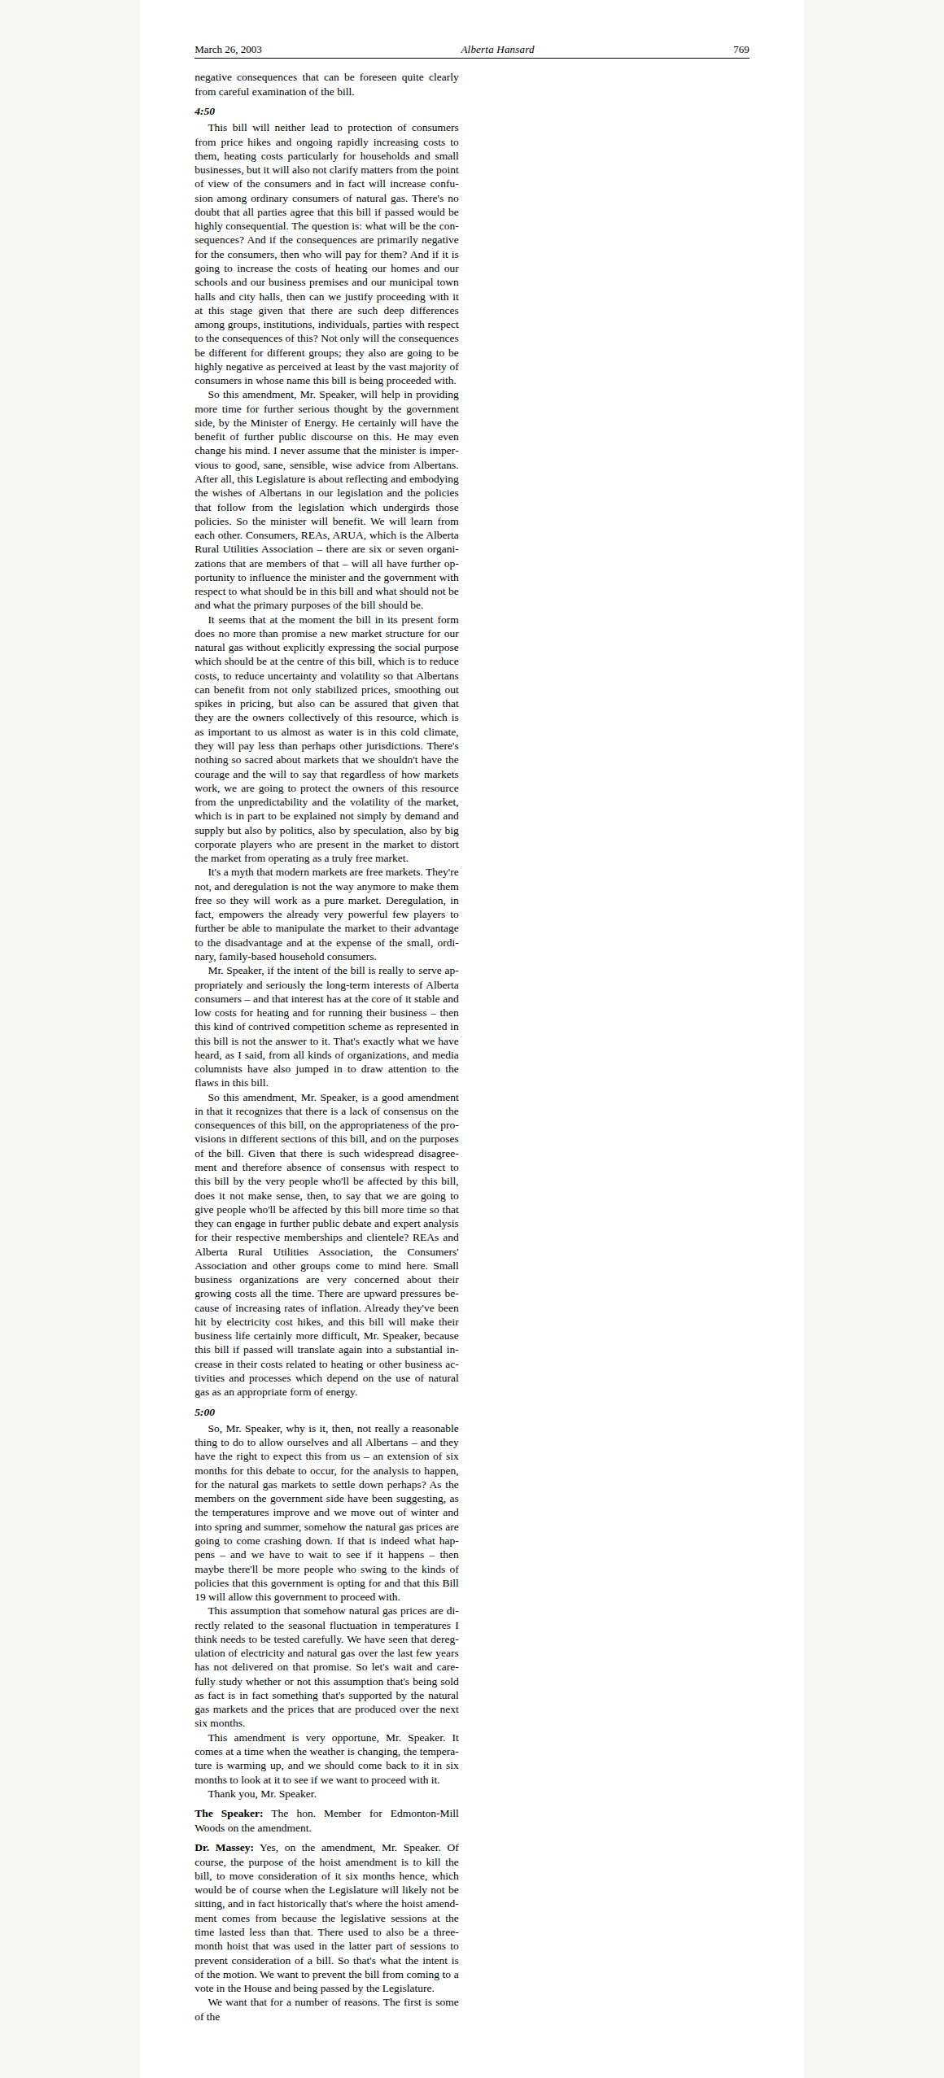March 26, 2003 Alberta Hansard 769
negative consequences that can be foreseen quite clearly from careful examination of the bill.
4:50
This bill will neither lead to protection of consumers from price hikes and ongoing rapidly increasing costs to them, heating costs particularly for households and small businesses, but it will also not clarify matters from the point of view of the consumers and in fact will increase confusion among ordinary consumers of natural gas. There's no doubt that all parties agree that this bill if passed would be highly consequential. The question is: what will be the consequences? And if the consequences are primarily negative for the consumers, then who will pay for them? And if it is going to increase the costs of heating our homes and our schools and our business premises and our municipal town halls and city halls, then can we justify proceeding with it at this stage given that there are such deep differences among groups, institutions, individuals, parties with respect to the consequences of this? Not only will the consequences be different for different groups; they also are going to be highly negative as perceived at least by the vast majority of consumers in whose name this bill is being proceeded with.
So this amendment, Mr. Speaker, will help in providing more time for further serious thought by the government side, by the Minister of Energy. He certainly will have the benefit of further public discourse on this. He may even change his mind. I never assume that the minister is impervious to good, sane, sensible, wise advice from Albertans. After all, this Legislature is about reflecting and embodying the wishes of Albertans in our legislation and the policies that follow from the legislation which undergirds those policies. So the minister will benefit. We will learn from each other. Consumers, REAs, ARUA, which is the Alberta Rural Utilities Association – there are six or seven organizations that are members of that – will all have further opportunity to influence the minister and the government with respect to what should be in this bill and what should not be and what the primary purposes of the bill should be.
It seems that at the moment the bill in its present form does no more than promise a new market structure for our natural gas without explicitly expressing the social purpose which should be at the centre of this bill, which is to reduce costs, to reduce uncertainty and volatility so that Albertans can benefit from not only stabilized prices, smoothing out spikes in pricing, but also can be assured that given that they are the owners collectively of this resource, which is as important to us almost as water is in this cold climate, they will pay less than perhaps other jurisdictions. There's nothing so sacred about markets that we shouldn't have the courage and the will to say that regardless of how markets work, we are going to protect the owners of this resource from the unpredictability and the volatility of the market, which is in part to be explained not simply by demand and supply but also by politics, also by speculation, also by big corporate players who are present in the market to distort the market from operating as a truly free market.
It's a myth that modern markets are free markets. They're not, and deregulation is not the way anymore to make them free so they will work as a pure market. Deregulation, in fact, empowers the already very powerful few players to further be able to manipulate the market to their advantage to the disadvantage and at the expense of the small, ordinary, family-based household consumers.
Mr. Speaker, if the intent of the bill is really to serve appropriately and seriously the long-term interests of Alberta consumers – and that interest has at the core of it stable and low costs for heating and for running their business – then this kind of contrived competition scheme as represented in this bill is not the answer to it. That's exactly what we have heard, as I said, from all kinds of organizations, and media columnists have also jumped in to draw attention to the flaws in this bill.
So this amendment, Mr. Speaker, is a good amendment in that it recognizes that there is a lack of consensus on the consequences of this bill, on the appropriateness of the provisions in different sections of this bill, and on the purposes of the bill. Given that there is such widespread disagreement and therefore absence of consensus with respect to this bill by the very people who'll be affected by this bill, does it not make sense, then, to say that we are going to give people who'll be affected by this bill more time so that they can engage in further public debate and expert analysis for their respective memberships and clientele? REAs and Alberta Rural Utilities Association, the Consumers' Association and other groups come to mind here. Small business organizations are very concerned about their growing costs all the time. There are upward pressures because of increasing rates of inflation. Already they've been hit by electricity cost hikes, and this bill will make their business life certainly more difficult, Mr. Speaker, because this bill if passed will translate again into a substantial increase in their costs related to heating or other business activities and processes which depend on the use of natural gas as an appropriate form of energy.
5:00
So, Mr. Speaker, why is it, then, not really a reasonable thing to do to allow ourselves and all Albertans – and they have the right to expect this from us – an extension of six months for this debate to occur, for the analysis to happen, for the natural gas markets to settle down perhaps? As the members on the government side have been suggesting, as the temperatures improve and we move out of winter and into spring and summer, somehow the natural gas prices are going to come crashing down. If that is indeed what happens – and we have to wait to see if it happens – then maybe there'll be more people who swing to the kinds of policies that this government is opting for and that this Bill 19 will allow this government to proceed with.
This assumption that somehow natural gas prices are directly related to the seasonal fluctuation in temperatures I think needs to be tested carefully. We have seen that deregulation of electricity and natural gas over the last few years has not delivered on that promise. So let's wait and carefully study whether or not this assumption that's being sold as fact is in fact something that's supported by the natural gas markets and the prices that are produced over the next six months.
This amendment is very opportune, Mr. Speaker. It comes at a time when the weather is changing, the temperature is warming up, and we should come back to it in six months to look at it to see if we want to proceed with it.
Thank you, Mr. Speaker.
The Speaker: The hon. Member for Edmonton-Mill Woods on the amendment.
Dr. Massey: Yes, on the amendment, Mr. Speaker. Of course, the purpose of the hoist amendment is to kill the bill, to move consideration of it six months hence, which would be of course when the Legislature will likely not be sitting, and in fact historically that's where the hoist amendment comes from because the legislative sessions at the time lasted less than that. There used to also be a three-month hoist that was used in the latter part of sessions to prevent consideration of a bill. So that's what the intent is of the motion. We want to prevent the bill from coming to a vote in the House and being passed by the Legislature.
We want that for a number of reasons. The first is some of the